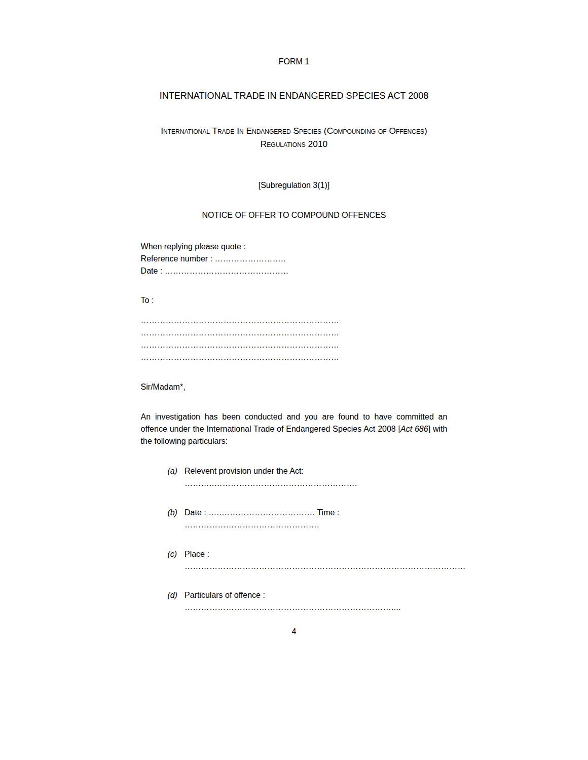FORM 1
INTERNATIONAL TRADE IN ENDANGERED SPECIES ACT 2008
International Trade In Endangered Species (Compounding of Offences)
Regulations 2010
[Subregulation 3(1)]
NOTICE OF OFFER TO COMPOUND OFFENCES
When replying please quote :
Reference number : ……………………..
Date : ………………………………………
To :
………………………………………………………………
………………………………………………………………
………………………………………………………………
………………………………………………………………
Sir/Madam*,
An investigation has been conducted and you are found to have committed an offence under the International Trade of Endangered Species Act 2008 [Act 686] with the following particulars:
(a) Relevent provision under the Act: ………..…………………………………………….
(b) Date : …..……………………………. Time : ………………………………………….
(c) Place : …………………………………………………………………………………………
(d) Particulars of offence : …………………………………………………………………....
4